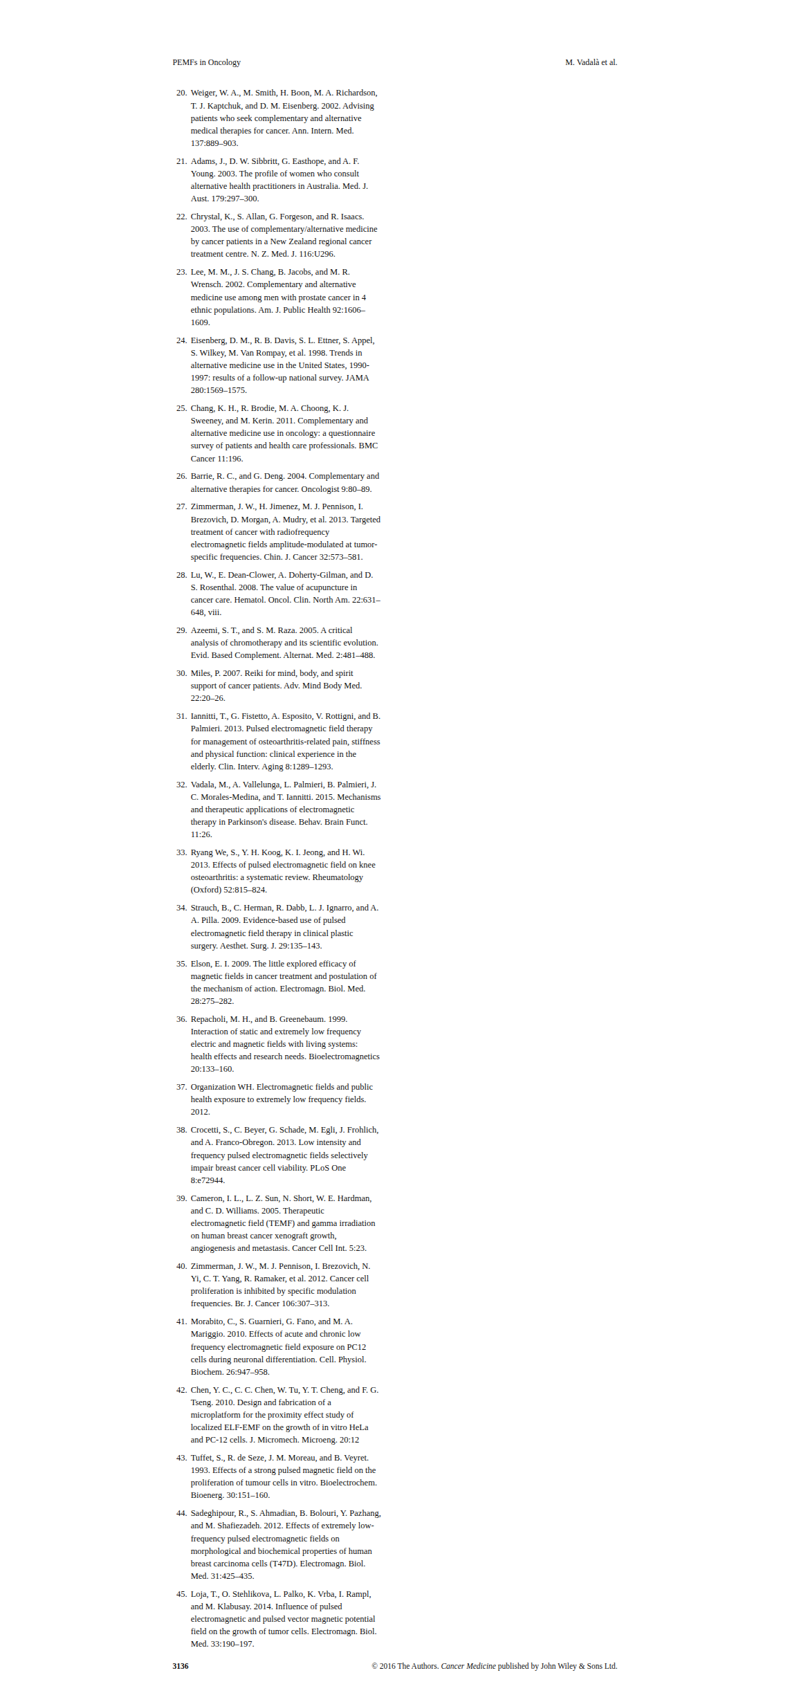PEMFs in Oncology
M. Vadalà et al.
Weiger, W. A., M. Smith, H. Boon, M. A. Richardson, T. J. Kaptchuk, and D. M. Eisenberg. 2002. Advising patients who seek complementary and alternative medical therapies for cancer. Ann. Intern. Med. 137:889–903.
Adams, J., D. W. Sibbritt, G. Easthope, and A. F. Young. 2003. The profile of women who consult alternative health practitioners in Australia. Med. J. Aust. 179:297–300.
Chrystal, K., S. Allan, G. Forgeson, and R. Isaacs. 2003. The use of complementary/alternative medicine by cancer patients in a New Zealand regional cancer treatment centre. N. Z. Med. J. 116:U296.
Lee, M. M., J. S. Chang, B. Jacobs, and M. R. Wrensch. 2002. Complementary and alternative medicine use among men with prostate cancer in 4 ethnic populations. Am. J. Public Health 92:1606–1609.
Eisenberg, D. M., R. B. Davis, S. L. Ettner, S. Appel, S. Wilkey, M. Van Rompay, et al. 1998. Trends in alternative medicine use in the United States, 1990-1997: results of a follow-up national survey. JAMA 280:1569–1575.
Chang, K. H., R. Brodie, M. A. Choong, K. J. Sweeney, and M. Kerin. 2011. Complementary and alternative medicine use in oncology: a questionnaire survey of patients and health care professionals. BMC Cancer 11:196.
Barrie, R. C., and G. Deng. 2004. Complementary and alternative therapies for cancer. Oncologist 9:80–89.
Zimmerman, J. W., H. Jimenez, M. J. Pennison, I. Brezovich, D. Morgan, A. Mudry, et al. 2013. Targeted treatment of cancer with radiofrequency electromagnetic fields amplitude-modulated at tumor-specific frequencies. Chin. J. Cancer 32:573–581.
Lu, W., E. Dean-Clower, A. Doherty-Gilman, and D. S. Rosenthal. 2008. The value of acupuncture in cancer care. Hematol. Oncol. Clin. North Am. 22:631–648, viii.
Azeemi, S. T., and S. M. Raza. 2005. A critical analysis of chromotherapy and its scientific evolution. Evid. Based Complement. Alternat. Med. 2:481–488.
Miles, P. 2007. Reiki for mind, body, and spirit support of cancer patients. Adv. Mind Body Med. 22:20–26.
Iannitti, T., G. Fistetto, A. Esposito, V. Rottigni, and B. Palmieri. 2013. Pulsed electromagnetic field therapy for management of osteoarthritis-related pain, stiffness and physical function: clinical experience in the elderly. Clin. Interv. Aging 8:1289–1293.
Vadala, M., A. Vallelunga, L. Palmieri, B. Palmieri, J. C. Morales-Medina, and T. Iannitti. 2015. Mechanisms and therapeutic applications of electromagnetic therapy in Parkinson's disease. Behav. Brain Funct. 11:26.
Ryang We, S., Y. H. Koog, K. I. Jeong, and H. Wi. 2013. Effects of pulsed electromagnetic field on knee osteoarthritis: a systematic review. Rheumatology (Oxford) 52:815–824.
Strauch, B., C. Herman, R. Dabb, L. J. Ignarro, and A. A. Pilla. 2009. Evidence-based use of pulsed electromagnetic field therapy in clinical plastic surgery. Aesthet. Surg. J. 29:135–143.
Elson, E. I. 2009. The little explored efficacy of magnetic fields in cancer treatment and postulation of the mechanism of action. Electromagn. Biol. Med. 28:275–282.
Repacholi, M. H., and B. Greenebaum. 1999. Interaction of static and extremely low frequency electric and magnetic fields with living systems: health effects and research needs. Bioelectromagnetics 20:133–160.
Organization WH. Electromagnetic fields and public health exposure to extremely low frequency fields. 2012.
Crocetti, S., C. Beyer, G. Schade, M. Egli, J. Frohlich, and A. Franco-Obregon. 2013. Low intensity and frequency pulsed electromagnetic fields selectively impair breast cancer cell viability. PLoS One 8:e72944.
Cameron, I. L., L. Z. Sun, N. Short, W. E. Hardman, and C. D. Williams. 2005. Therapeutic electromagnetic field (TEMF) and gamma irradiation on human breast cancer xenograft growth, angiogenesis and metastasis. Cancer Cell Int. 5:23.
Zimmerman, J. W., M. J. Pennison, I. Brezovich, N. Yi, C. T. Yang, R. Ramaker, et al. 2012. Cancer cell proliferation is inhibited by specific modulation frequencies. Br. J. Cancer 106:307–313.
Morabito, C., S. Guarnieri, G. Fano, and M. A. Mariggio. 2010. Effects of acute and chronic low frequency electromagnetic field exposure on PC12 cells during neuronal differentiation. Cell. Physiol. Biochem. 26:947–958.
Chen, Y. C., C. C. Chen, W. Tu, Y. T. Cheng, and F. G. Tseng. 2010. Design and fabrication of a microplatform for the proximity effect study of localized ELF-EMF on the growth of in vitro HeLa and PC-12 cells. J. Micromech. Microeng. 20:12
Tuffet, S., R. de Seze, J. M. Moreau, and B. Veyret. 1993. Effects of a strong pulsed magnetic field on the proliferation of tumour cells in vitro. Bioelectrochem. Bioenerg. 30:151–160.
Sadeghipour, R., S. Ahmadian, B. Bolouri, Y. Pazhang, and M. Shafiezadeh. 2012. Effects of extremely low-frequency pulsed electromagnetic fields on morphological and biochemical properties of human breast carcinoma cells (T47D). Electromagn. Biol. Med. 31:425–435.
Loja, T., O. Stehlikova, L. Palko, K. Vrba, I. Rampl, and M. Klabusay. 2014. Influence of pulsed electromagnetic and pulsed vector magnetic potential field on the growth of tumor cells. Electromagn. Biol. Med. 33:190–197.
3136
© 2016 The Authors. Cancer Medicine published by John Wiley & Sons Ltd.